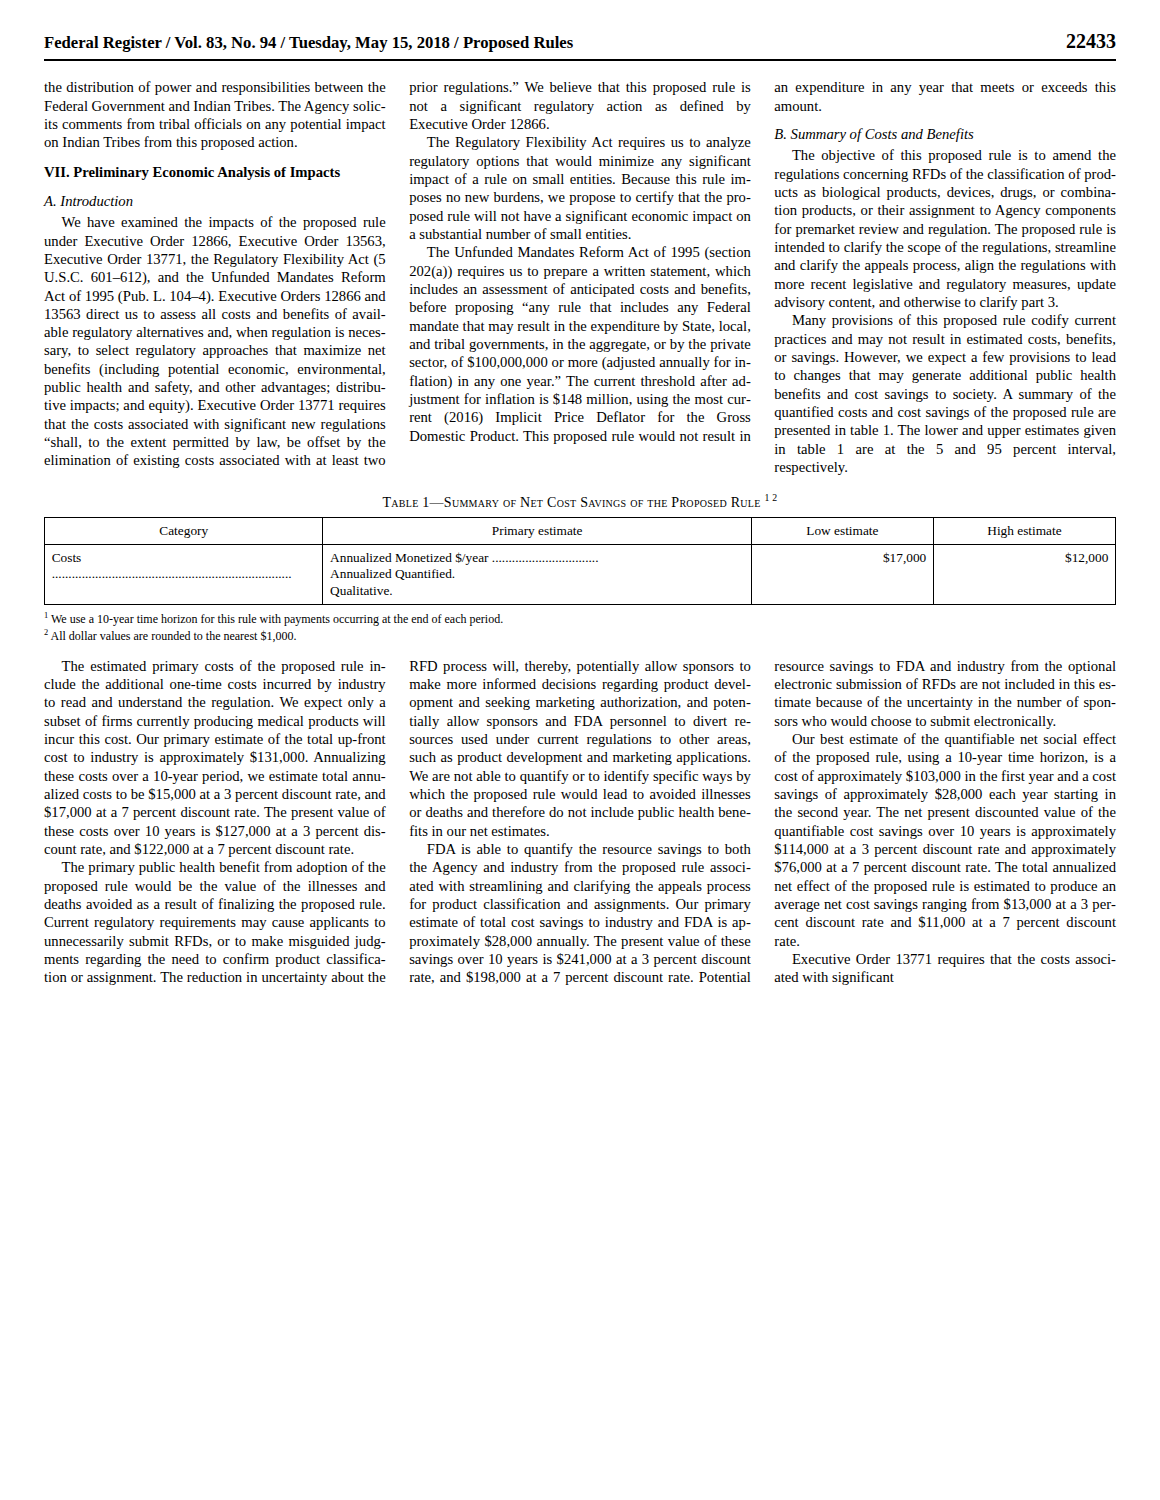Federal Register / Vol. 83, No. 94 / Tuesday, May 15, 2018 / Proposed Rules
22433
the distribution of power and responsibilities between the Federal Government and Indian Tribes. The Agency solicits comments from tribal officials on any potential impact on Indian Tribes from this proposed action.
VII. Preliminary Economic Analysis of Impacts
A. Introduction
We have examined the impacts of the proposed rule under Executive Order 12866, Executive Order 13563, Executive Order 13771, the Regulatory Flexibility Act (5 U.S.C. 601–612), and the Unfunded Mandates Reform Act of 1995 (Pub. L. 104–4). Executive Orders 12866 and 13563 direct us to assess all costs and benefits of available regulatory alternatives and, when regulation is necessary, to select regulatory approaches that maximize net benefits (including potential economic, environmental, public health and safety, and other advantages; distributive impacts; and equity). Executive Order 13771 requires that the costs associated with significant new regulations “shall, to the extent permitted by law, be offset by the elimination of existing costs associated with at least two prior regulations.” We believe that this proposed rule is not a significant regulatory action as defined by Executive Order 12866.
The Regulatory Flexibility Act requires us to analyze regulatory options that would minimize any significant impact of a rule on small entities. Because this rule imposes no new burdens, we propose to certify that the proposed rule will not have a significant economic impact on a substantial number of small entities.
The Unfunded Mandates Reform Act of 1995 (section 202(a)) requires us to prepare a written statement, which includes an assessment of anticipated costs and benefits, before proposing “any rule that includes any Federal mandate that may result in the expenditure by State, local, and tribal governments, in the aggregate, or by the private sector, of $100,000,000 or more (adjusted annually for inflation) in any one year.” The current threshold after adjustment for inflation is $148 million, using the most current (2016) Implicit Price Deflator for the Gross Domestic Product. This proposed rule would not result in an expenditure in any year that meets or exceeds this amount.
B. Summary of Costs and Benefits
The objective of this proposed rule is to amend the regulations concerning RFDs of the classification of products as biological products, devices, drugs, or combination products, or their assignment to Agency components for premarket review and regulation. The proposed rule is intended to clarify the scope of the regulations, streamline and clarify the appeals process, align the regulations with more recent legislative and regulatory measures, update advisory content, and otherwise to clarify part 3.
Many provisions of this proposed rule codify current practices and may not result in estimated costs, benefits, or savings. However, we expect a few provisions to lead to changes that may generate additional public health benefits and cost savings to society. A summary of the quantified costs and cost savings of the proposed rule are presented in table 1. The lower and upper estimates given in table 1 are at the 5 and 95 percent interval, respectively.
Table 1—Summary of Net Cost Savings of the Proposed Rule 1 2
| Category | Primary estimate | Low estimate | High estimate |
| --- | --- | --- | --- |
| Costs ........................................................................ | Annualized Monetized $/year ................................ Annualized Quantified. Qualitative. | $17,000 | $12,000 |
1 We use a 10-year time horizon for this rule with payments occurring at the end of each period.
2 All dollar values are rounded to the nearest $1,000.
The estimated primary costs of the proposed rule include the additional one-time costs incurred by industry to read and understand the regulation. We expect only a subset of firms currently producing medical products will incur this cost. Our primary estimate of the total up-front cost to industry is approximately $131,000. Annualizing these costs over a 10-year period, we estimate total annualized costs to be $15,000 at a 3 percent discount rate, and $17,000 at a 7 percent discount rate. The present value of these costs over 10 years is $127,000 at a 3 percent discount rate, and $122,000 at a 7 percent discount rate.
The primary public health benefit from adoption of the proposed rule would be the value of the illnesses and deaths avoided as a result of finalizing the proposed rule. Current regulatory requirements may cause applicants to unnecessarily submit RFDs, or to make misguided judgments regarding the need to confirm product classification or assignment. The reduction in uncertainty about the RFD process will, thereby, potentially allow sponsors to make more informed decisions regarding product development and seeking marketing authorization, and potentially allow sponsors and FDA personnel to divert resources used under current regulations to other areas, such as product development and marketing applications. We are not able to quantify or to identify specific ways by which the proposed rule would lead to avoided illnesses or deaths and therefore do not include public health benefits in our net estimates.
FDA is able to quantify the resource savings to both the Agency and industry from the proposed rule associated with streamlining and clarifying the appeals process for product classification and assignments. Our primary estimate of total cost savings to industry and FDA is approximately $28,000 annually. The present value of these savings over 10 years is $241,000 at a 3 percent discount rate, and $198,000 at a 7 percent discount rate. Potential resource savings to FDA and industry from the optional electronic submission of RFDs are not included in this estimate because of the uncertainty in the number of sponsors who would choose to submit electronically.
Our best estimate of the quantifiable net social effect of the proposed rule, using a 10-year time horizon, is a cost of approximately $103,000 in the first year and a cost savings of approximately $28,000 each year starting in the second year. The net present discounted value of the quantifiable cost savings over 10 years is approximately $114,000 at a 3 percent discount rate and approximately $76,000 at a 7 percent discount rate. The total annualized net effect of the proposed rule is estimated to produce an average net cost savings ranging from $13,000 at a 3 percent discount rate and $11,000 at a 7 percent discount rate.
Executive Order 13771 requires that the costs associated with significant